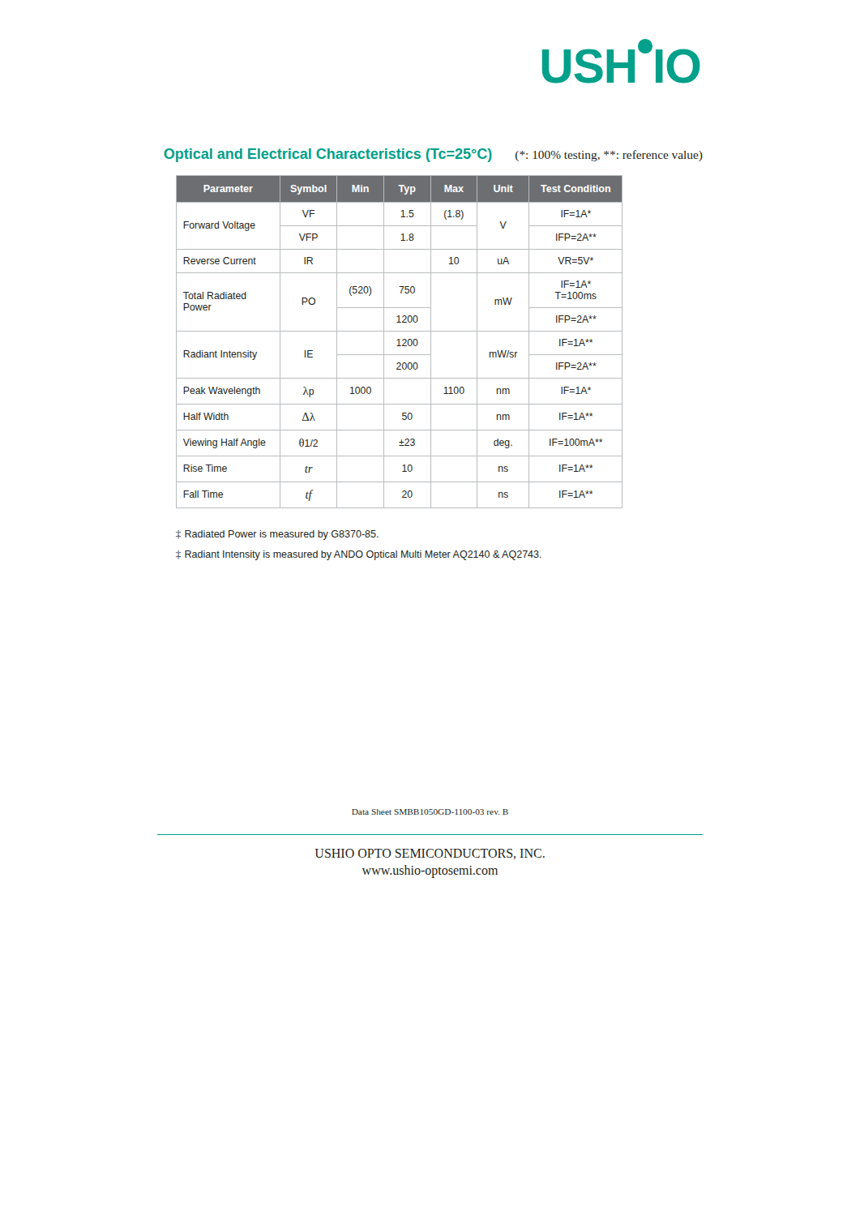USH IO
Optical and Electrical Characteristics (Tc=25°C)
(*: 100% testing, **: reference value)
| Parameter | Symbol | Min | Typ | Max | Unit | Test Condition |
| --- | --- | --- | --- | --- | --- | --- |
| Forward Voltage | VF | | 1.5 | (1.8) | V | IF=1A* |
| VFP | | 1.8 | | IFP=2A** |
| Reverse Current | IR | | | 10 | uA | VR=5V* |
| Total Radiated Power | PO | (520) | 750 | | mW | IF=1A* T=100ms |
| | 1200 | IFP=2A** |
| Radiant Intensity | IE | | 1200 | | mW/sr | IF=1A** |
| | 2000 | IFP=2A** |
| Peak Wavelength | λ p | 1000 | | 1100 | nm | IF=1A* |
| Half Width | Δλ | | 50 | | nm | IF=1A** |
| Viewing Half Angle | θ 1/2 | | ±23 | | deg. | IF=100mA** |
| Rise Time | tr | | 10 | | ns | IF=1A** |
| Fall Time | tf | | 20 | | ns | IF=1A** |
‡Radiated Power is measured by G8370-85.
‡Radiant Intensity is measured by ANDO Optical Multi Meter AQ2140 & AQ2743.
Data Sheet SMBB1050GD-1100-03 rev. B
USHIO OPTO SEMICONDUCTORS, INC.
www.ushio-optosemi.com